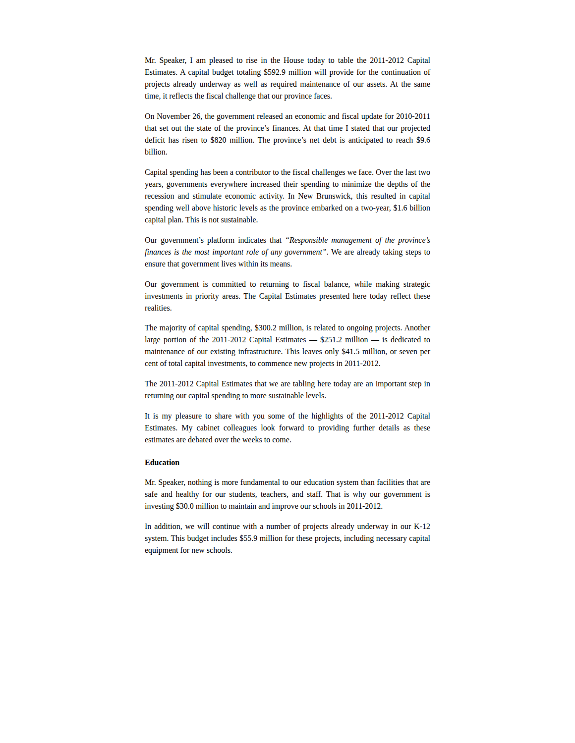Mr. Speaker, I am pleased to rise in the House today to table the 2011-2012 Capital Estimates. A capital budget totaling $592.9 million will provide for the continuation of projects already underway as well as required maintenance of our assets. At the same time, it reflects the fiscal challenge that our province faces.
On November 26, the government released an economic and fiscal update for 2010-2011 that set out the state of the province’s finances. At that time I stated that our projected deficit has risen to $820 million. The province’s net debt is anticipated to reach $9.6 billion.
Capital spending has been a contributor to the fiscal challenges we face. Over the last two years, governments everywhere increased their spending to minimize the depths of the recession and stimulate economic activity. In New Brunswick, this resulted in capital spending well above historic levels as the province embarked on a two-year, $1.6 billion capital plan. This is not sustainable.
Our government’s platform indicates that “Responsible management of the province’s finances is the most important role of any government”. We are already taking steps to ensure that government lives within its means.
Our government is committed to returning to fiscal balance, while making strategic investments in priority areas. The Capital Estimates presented here today reflect these realities.
The majority of capital spending, $300.2 million, is related to ongoing projects. Another large portion of the 2011-2012 Capital Estimates — $251.2 million — is dedicated to maintenance of our existing infrastructure. This leaves only $41.5 million, or seven per cent of total capital investments, to commence new projects in 2011-2012.
The 2011-2012 Capital Estimates that we are tabling here today are an important step in returning our capital spending to more sustainable levels.
It is my pleasure to share with you some of the highlights of the 2011-2012 Capital Estimates. My cabinet colleagues look forward to providing further details as these estimates are debated over the weeks to come.
Education
Mr. Speaker, nothing is more fundamental to our education system than facilities that are safe and healthy for our students, teachers, and staff. That is why our government is investing $30.0 million to maintain and improve our schools in 2011-2012.
In addition, we will continue with a number of projects already underway in our K-12 system. This budget includes $55.9 million for these projects, including necessary capital equipment for new schools.